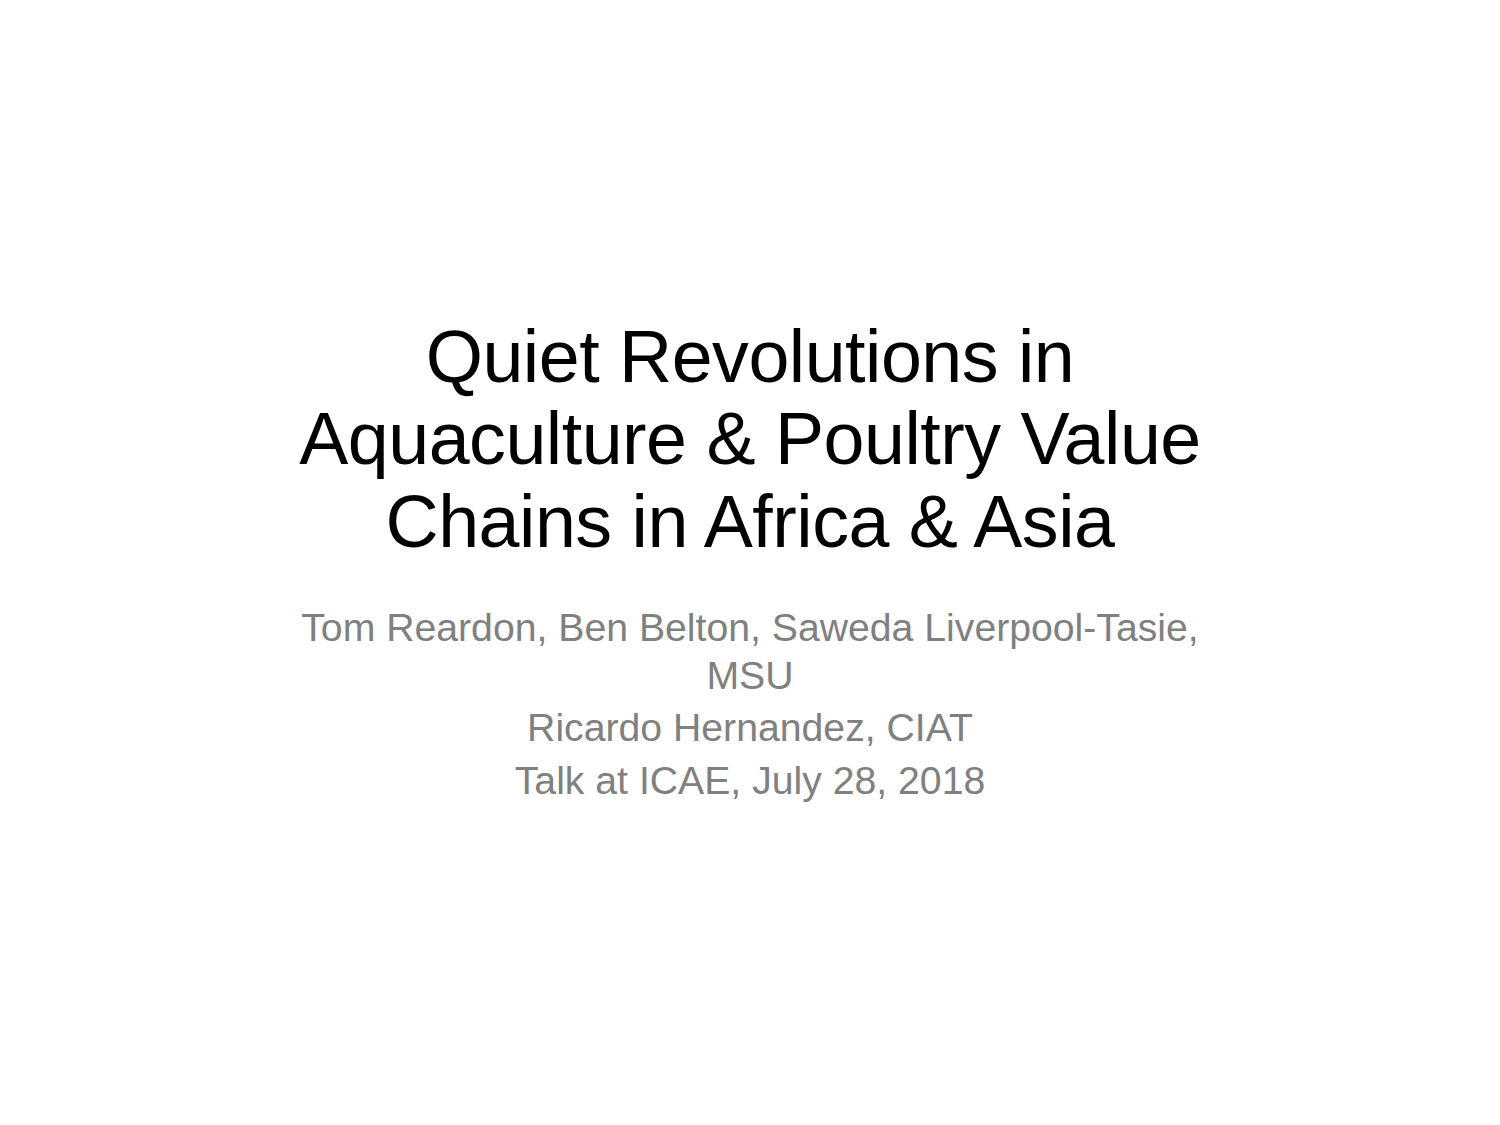Quiet Revolutions in Aquaculture & Poultry Value Chains in Africa & Asia
Tom Reardon, Ben Belton, Saweda Liverpool-Tasie, MSU
Ricardo Hernandez, CIAT
Talk at ICAE, July 28, 2018